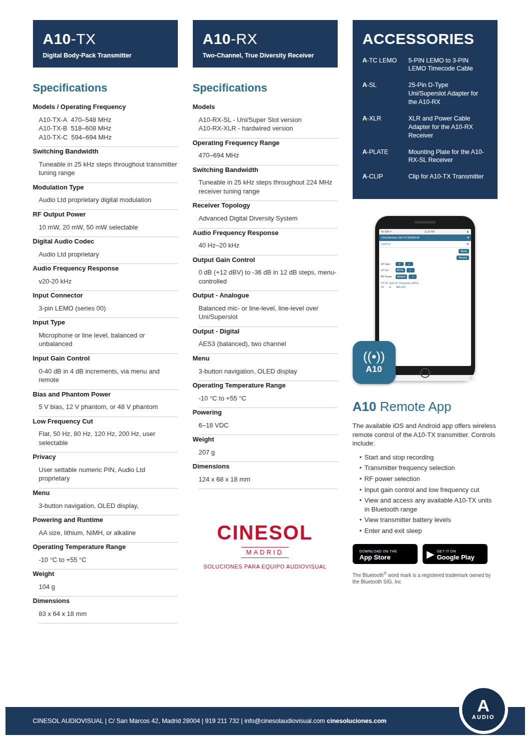A10-TX
Digital Body-Pack Transmitter
Specifications
Models / Operating Frequency
A10-TX-A 470–548 MHz A10-TX-B 518–608 MHz A10-TX-C 594–694 MHz
Switching Bandwidth
Tuneable in 25 kHz steps throughout transmitter tuning range
Modulation Type
Audio Ltd proprietary digital modulation
RF Output Power
10 mW, 20 mW, 50 mW selectable
Digital Audio Codec
Audio Ltd proprietary
Audio Frequency Response
v20-20 kHz
Input Connector
3-pin LEMO (series 00)
Input Type
Microphone or line level, balanced or unbalanced
Input Gain Control
0-40 dB in 4 dB increments, via menu and remote
Bias and Phantom Power
5 V bias, 12 V phantom, or 48 V phantom
Low Frequency Cut
Flat, 50 Hz, 80 Hz, 120 Hz, 200 Hz, user selectable
Privacy
User settable numeric PIN, Audio Ltd proprietary
Menu
3-button navigation, OLED display,
Powering and Runtime
AA size, lithium, NiMH, or alkaline
Operating Temperature Range
-10 °C to +55 °C
Weight
104 g
Dimensions
83 x 64 x 18 mm
A10-RX
Two-Channel, True Diversity Receiver
Specifications
Models
A10-RX-SL - Uni/Super Slot version A10-RX-XLR - hardwired version
Operating Frequency Range
470–694 MHz
Switching Bandwidth
Tuneable in 25 kHz steps throughout 224 MHz receiver tuning range
Receiver Topology
Advanced Digital Diversity System
Audio Frequency Response
40 Hz–20 kHz
Output Gain Control
0 dB (+12 dBV) to -36 dB in 12 dB steps, menu-controlled
Output - Analogue
Balanced mic- or line-level, line-level over Uni/Superslot
Output - Digital
AES3 (balanced), two channel
Menu
3-button navigation, OLED display
Operating Temperature Range
-10 °C to +55 °C
Powering
6–18 VDC
Weight
207 g
Dimensions
124 x 68 x 18 mm
CINESOL
MADRID
SOLUCIONES PARA EQUIPO AUDIOVISUAL
ACCESSORIES
| A -TC LEMO | 5-PIN LEMO to 3-PIN LEMO Timecode Cable |
| A -SL | 25-Pin D-Type Uni/Superslot Adapter for the A10-RX |
| A -XLR | XLR and Power Cable Adapter for the A10-RX Receiver |
| A -PLATE | Mounting Plate for the A10-RX-SL Receiver |
| A -CLIP | Clip for A10-TX Transmitter |
No SIM ▾11:23 AM▮
‹ Find Devices: A10-TX 000000-00✻
A10Tx1✻
Sleep
Record
AF Gain 0+
LF Cut 80 Hz+
RF Power Medium+
TX Ch Sub-Ch Frequency (MHz)
3411584.200
▦ⓘ
((•))
A10
A10 Remote App
The available iOS and Android app offers wireless remote control of the A10-TX transmitter. Controls include:
Start and stop recording
Transmitter frequency selection
RF power selection
Input gain control and low frequency cut
View and access any available A10-TX units in Bluetooth range
View transmitter battery levels
Enter and exit sleep
Download on the
App Store
▶ Get it on
Google Play
The Bluetooth® word mark is a registered trademark owned by the Bluetooth SIG, Inc
CINESOL AUDIOVISUAL | C/ San Marcos 42, Madrid 28004 | 919 211 732 | info@cinesolaudiovisual.com cinesoluciones.com
A
AUDIO